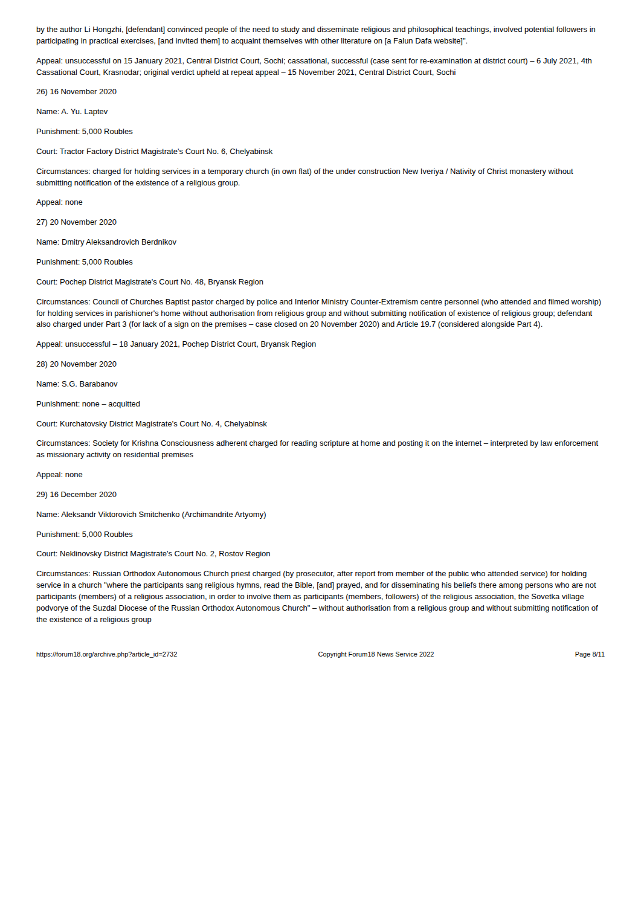by the author Li Hongzhi, [defendant] convinced people of the need to study and disseminate religious and philosophical teachings, involved potential followers in participating in practical exercises, [and invited them] to acquaint themselves with other literature on [a Falun Dafa website]".
Appeal: unsuccessful on 15 January 2021, Central District Court, Sochi; cassational, successful (case sent for re-examination at district court) – 6 July 2021, 4th Cassational Court, Krasnodar; original verdict upheld at repeat appeal – 15 November 2021, Central District Court, Sochi
26) 16 November 2020
Name: A. Yu. Laptev
Punishment: 5,000 Roubles
Court: Tractor Factory District Magistrate's Court No. 6, Chelyabinsk
Circumstances: charged for holding services in a temporary church (in own flat) of the under construction New Iveriya / Nativity of Christ monastery without submitting notification of the existence of a religious group.
Appeal: none
27) 20 November 2020
Name: Dmitry Aleksandrovich Berdnikov
Punishment: 5,000 Roubles
Court: Pochep District Magistrate's Court No. 48, Bryansk Region
Circumstances: Council of Churches Baptist pastor charged by police and Interior Ministry Counter-Extremism centre personnel (who attended and filmed worship) for holding services in parishioner's home without authorisation from religious group and without submitting notification of existence of religious group; defendant also charged under Part 3 (for lack of a sign on the premises – case closed on 20 November 2020) and Article 19.7 (considered alongside Part 4).
Appeal: unsuccessful – 18 January 2021, Pochep District Court, Bryansk Region
28) 20 November 2020
Name: S.G. Barabanov
Punishment: none – acquitted
Court: Kurchatovsky District Magistrate's Court No. 4, Chelyabinsk
Circumstances: Society for Krishna Consciousness adherent charged for reading scripture at home and posting it on the internet – interpreted by law enforcement as missionary activity on residential premises
Appeal: none
29) 16 December 2020
Name: Aleksandr Viktorovich Smitchenko (Archimandrite Artyomy)
Punishment: 5,000 Roubles
Court: Neklinovsky District Magistrate's Court No. 2, Rostov Region
Circumstances: Russian Orthodox Autonomous Church priest charged (by prosecutor, after report from member of the public who attended service) for holding service in a church "where the participants sang religious hymns, read the Bible, [and] prayed, and for disseminating his beliefs there among persons who are not participants (members) of a religious association, in order to involve them as participants (members, followers) of the religious association, the Sovetka village podvorye of the Suzdal Diocese of the Russian Orthodox Autonomous Church" – without authorisation from a religious group and without submitting notification of the existence of a religious group
https://forum18.org/archive.php?article_id=2732 Copyright Forum18 News Service 2022 Page 8/11